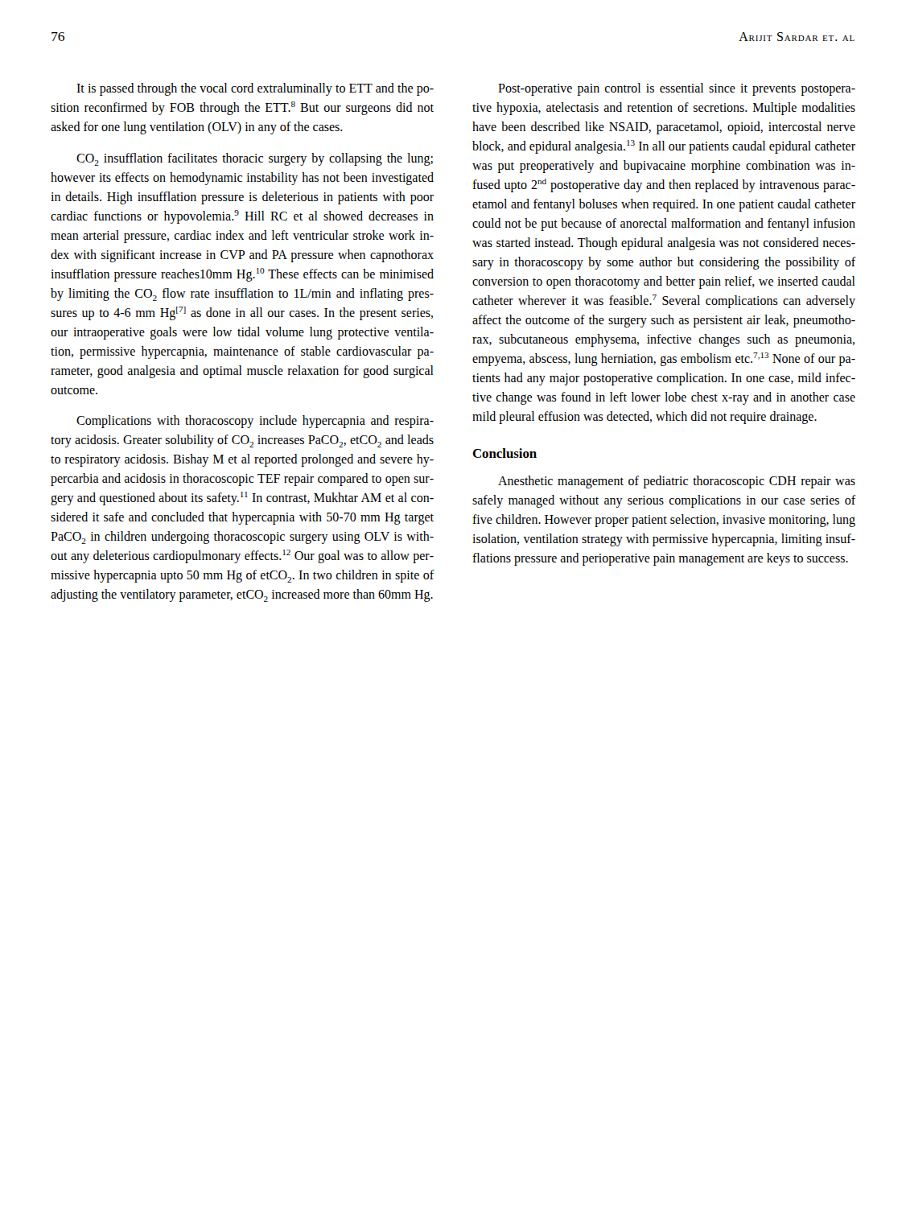76 Arijit Sardar et. al
It is passed through the vocal cord extraluminally to ETT and the position reconfirmed by FOB through the ETT.8 But our surgeons did not asked for one lung ventilation (OLV) in any of the cases.
CO2 insufflation facilitates thoracic surgery by collapsing the lung; however its effects on hemodynamic instability has not been investigated in details. High insufflation pressure is deleterious in patients with poor cardiac functions or hypovolemia.9 Hill RC et al showed decreases in mean arterial pressure, cardiac index and left ventricular stroke work index with significant increase in CVP and PA pressure when capnothorax insufflation pressure reaches10mm Hg.10 These effects can be minimised by limiting the CO2 flow rate insufflation to 1L/min and inflating pressures up to 4-6 mm Hg[7] as done in all our cases. In the present series, our intraoperative goals were low tidal volume lung protective ventilation, permissive hypercapnia, maintenance of stable cardiovascular parameter, good analgesia and optimal muscle relaxation for good surgical outcome.
Complications with thoracoscopy include hypercapnia and respiratory acidosis. Greater solubility of CO2 increases PaCO2, etCO2 and leads to respiratory acidosis. Bishay M et al reported prolonged and severe hypercarbia and acidosis in thoracoscopic TEF repair compared to open surgery and questioned about its safety.11 In contrast, Mukhtar AM et al considered it safe and concluded that hypercapnia with 50-70 mm Hg target PaCO2 in children undergoing thoracoscopic surgery using OLV is without any deleterious cardiopulmonary effects.12 Our goal was to allow permissive hypercapnia upto 50 mm Hg of etCO2. In two children in spite of adjusting the ventilatory parameter, etCO2 increased more than 60mm Hg.
Post-operative pain control is essential since it prevents postoperative hypoxia, atelectasis and retention of secretions. Multiple modalities have been described like NSAID, paracetamol, opioid, intercostal nerve block, and epidural analgesia.13 In all our patients caudal epidural catheter was put preoperatively and bupivacaine morphine combination was infused upto 2nd postoperative day and then replaced by intravenous paracetamol and fentanyl boluses when required. In one patient caudal catheter could not be put because of anorectal malformation and fentanyl infusion was started instead. Though epidural analgesia was not considered necessary in thoracoscopy by some author but considering the possibility of conversion to open thoracotomy and better pain relief, we inserted caudal catheter wherever it was feasible.7 Several complications can adversely affect the outcome of the surgery such as persistent air leak, pneumothorax, subcutaneous emphysema, infective changes such as pneumonia, empyema, abscess, lung herniation, gas embolism etc.7,13 None of our patients had any major postoperative complication. In one case, mild infective change was found in left lower lobe chest x-ray and in another case mild pleural effusion was detected, which did not require drainage.
Conclusion
Anesthetic management of pediatric thoracoscopic CDH repair was safely managed without any serious complications in our case series of five children. However proper patient selection, invasive monitoring, lung isolation, ventilation strategy with permissive hypercapnia, limiting insufflations pressure and perioperative pain management are keys to success.